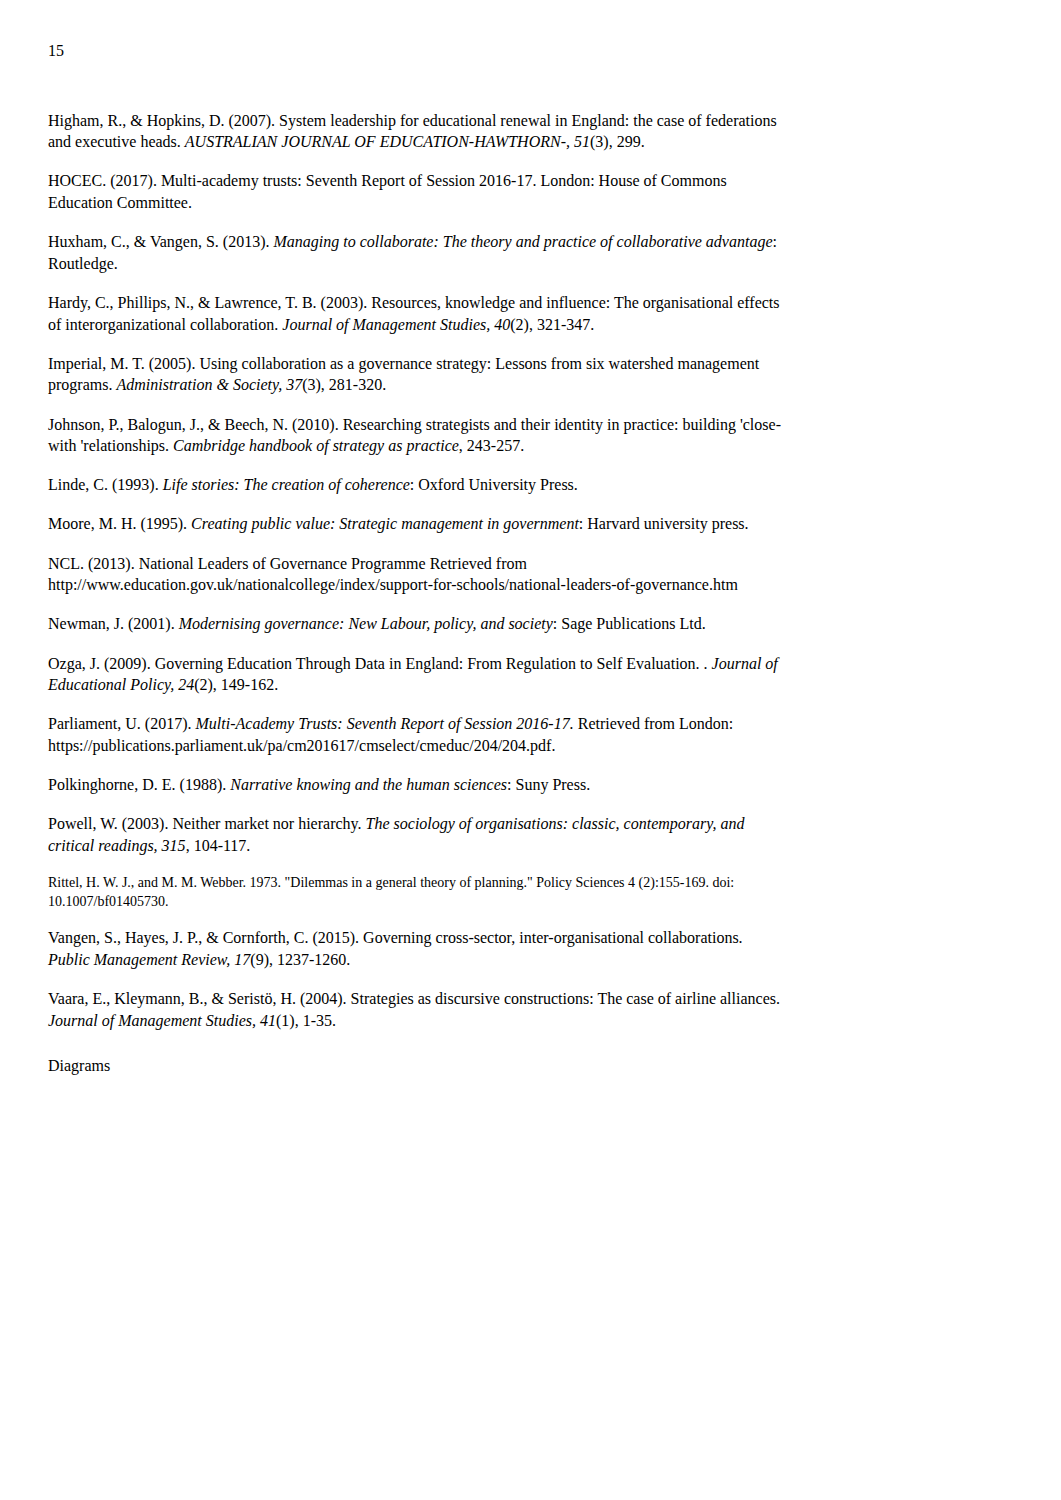15
Higham, R., & Hopkins, D. (2007). System leadership for educational renewal in England: the case of federations and executive heads. AUSTRALIAN JOURNAL OF EDUCATION-HAWTHORN-, 51(3), 299.
HOCEC. (2017). Multi-academy trusts: Seventh Report of Session 2016-17. London: House of Commons Education Committee.
Huxham, C., & Vangen, S. (2013). Managing to collaborate: The theory and practice of collaborative advantage: Routledge.
Hardy, C., Phillips, N., & Lawrence, T. B. (2003). Resources, knowledge and influence: The organisational effects of interorganizational collaboration. Journal of Management Studies, 40(2), 321-347.
Imperial, M. T. (2005). Using collaboration as a governance strategy: Lessons from six watershed management programs. Administration & Society, 37(3), 281-320.
Johnson, P., Balogun, J., & Beech, N. (2010). Researching strategists and their identity in practice: building 'close-with 'relationships. Cambridge handbook of strategy as practice, 243-257.
Linde, C. (1993). Life stories: The creation of coherence: Oxford University Press.
Moore, M. H. (1995). Creating public value: Strategic management in government: Harvard university press.
NCL. (2013). National Leaders of Governance Programme Retrieved from http://www.education.gov.uk/nationalcollege/index/support-for-schools/national-leaders-of-governance.htm
Newman, J. (2001). Modernising governance: New Labour, policy, and society: Sage Publications Ltd.
Ozga, J. (2009). Governing Education Through Data in England: From Regulation to Self Evaluation. . Journal of Educational Policy, 24(2), 149-162.
Parliament, U. (2017). Multi-Academy Trusts: Seventh Report of Session 2016-17. Retrieved from London: https://publications.parliament.uk/pa/cm201617/cmselect/cmeduc/204/204.pdf.
Polkinghorne, D. E. (1988). Narrative knowing and the human sciences: Suny Press.
Powell, W. (2003). Neither market nor hierarchy. The sociology of organisations: classic, contemporary, and critical readings, 315, 104-117.
Rittel, H. W. J., and M. M. Webber. 1973. "Dilemmas in a general theory of planning." Policy Sciences 4 (2):155-169. doi: 10.1007/bf01405730.
Vangen, S., Hayes, J. P., & Cornforth, C. (2015). Governing cross-sector, inter-organisational collaborations. Public Management Review, 17(9), 1237-1260.
Vaara, E., Kleymann, B., & Seristö, H. (2004). Strategies as discursive constructions: The case of airline alliances. Journal of Management Studies, 41(1), 1-35.
Diagrams